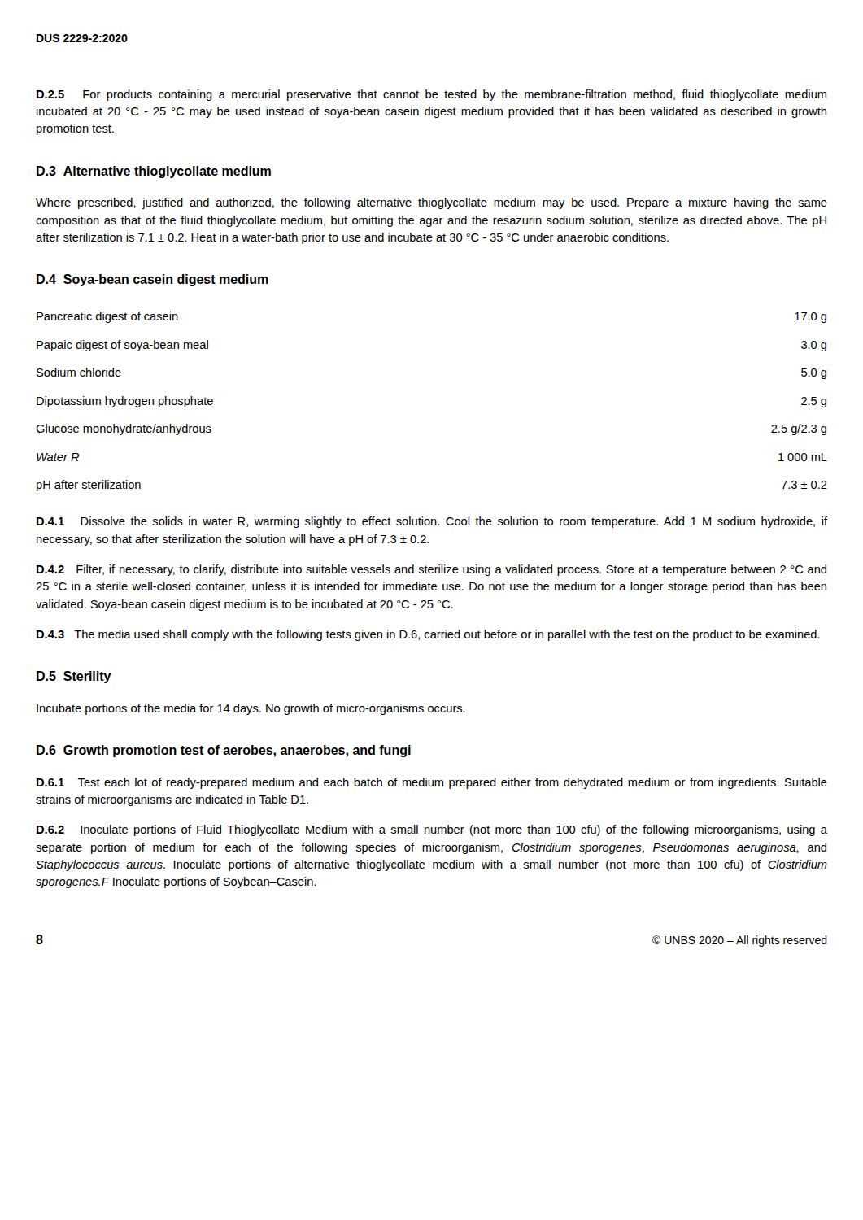DUS 2229-2:2020
D.2.5 For products containing a mercurial preservative that cannot be tested by the membrane-filtration method, fluid thioglycollate medium incubated at 20 °C - 25 °C may be used instead of soya-bean casein digest medium provided that it has been validated as described in growth promotion test.
D.3 Alternative thioglycollate medium
Where prescribed, justified and authorized, the following alternative thioglycollate medium may be used. Prepare a mixture having the same composition as that of the fluid thioglycollate medium, but omitting the agar and the resazurin sodium solution, sterilize as directed above. The pH after sterilization is 7.1 ± 0.2. Heat in a water-bath prior to use and incubate at 30 °C - 35 °C under anaerobic conditions.
D.4 Soya-bean casein digest medium
| Pancreatic digest of casein | 17.0 g |
| Papaic digest of soya-bean meal | 3.0 g |
| Sodium chloride | 5.0 g |
| Dipotassium hydrogen phosphate | 2.5 g |
| Glucose monohydrate/anhydrous | 2.5 g/2.3 g |
| Water R | 1 000 mL |
| pH after sterilization | 7.3 ± 0.2 |
D.4.1 Dissolve the solids in water R, warming slightly to effect solution. Cool the solution to room temperature. Add 1 M sodium hydroxide, if necessary, so that after sterilization the solution will have a pH of 7.3 ± 0.2.
D.4.2 Filter, if necessary, to clarify, distribute into suitable vessels and sterilize using a validated process. Store at a temperature between 2 °C and 25 °C in a sterile well-closed container, unless it is intended for immediate use. Do not use the medium for a longer storage period than has been validated. Soya-bean casein digest medium is to be incubated at 20 °C - 25 °C.
D.4.3 The media used shall comply with the following tests given in D.6, carried out before or in parallel with the test on the product to be examined.
D.5 Sterility
Incubate portions of the media for 14 days. No growth of micro-organisms occurs.
D.6 Growth promotion test of aerobes, anaerobes, and fungi
D.6.1 Test each lot of ready-prepared medium and each batch of medium prepared either from dehydrated medium or from ingredients. Suitable strains of microorganisms are indicated in Table D1.
D.6.2 Inoculate portions of Fluid Thioglycollate Medium with a small number (not more than 100 cfu) of the following microorganisms, using a separate portion of medium for each of the following species of microorganism, Clostridium sporogenes, Pseudomonas aeruginosa, and Staphylococcus aureus. Inoculate portions of alternative thioglycollate medium with a small number (not more than 100 cfu) of Clostridium sporogenes.F Inoculate portions of Soybean–Casein.
8 © UNBS 2020 – All rights reserved